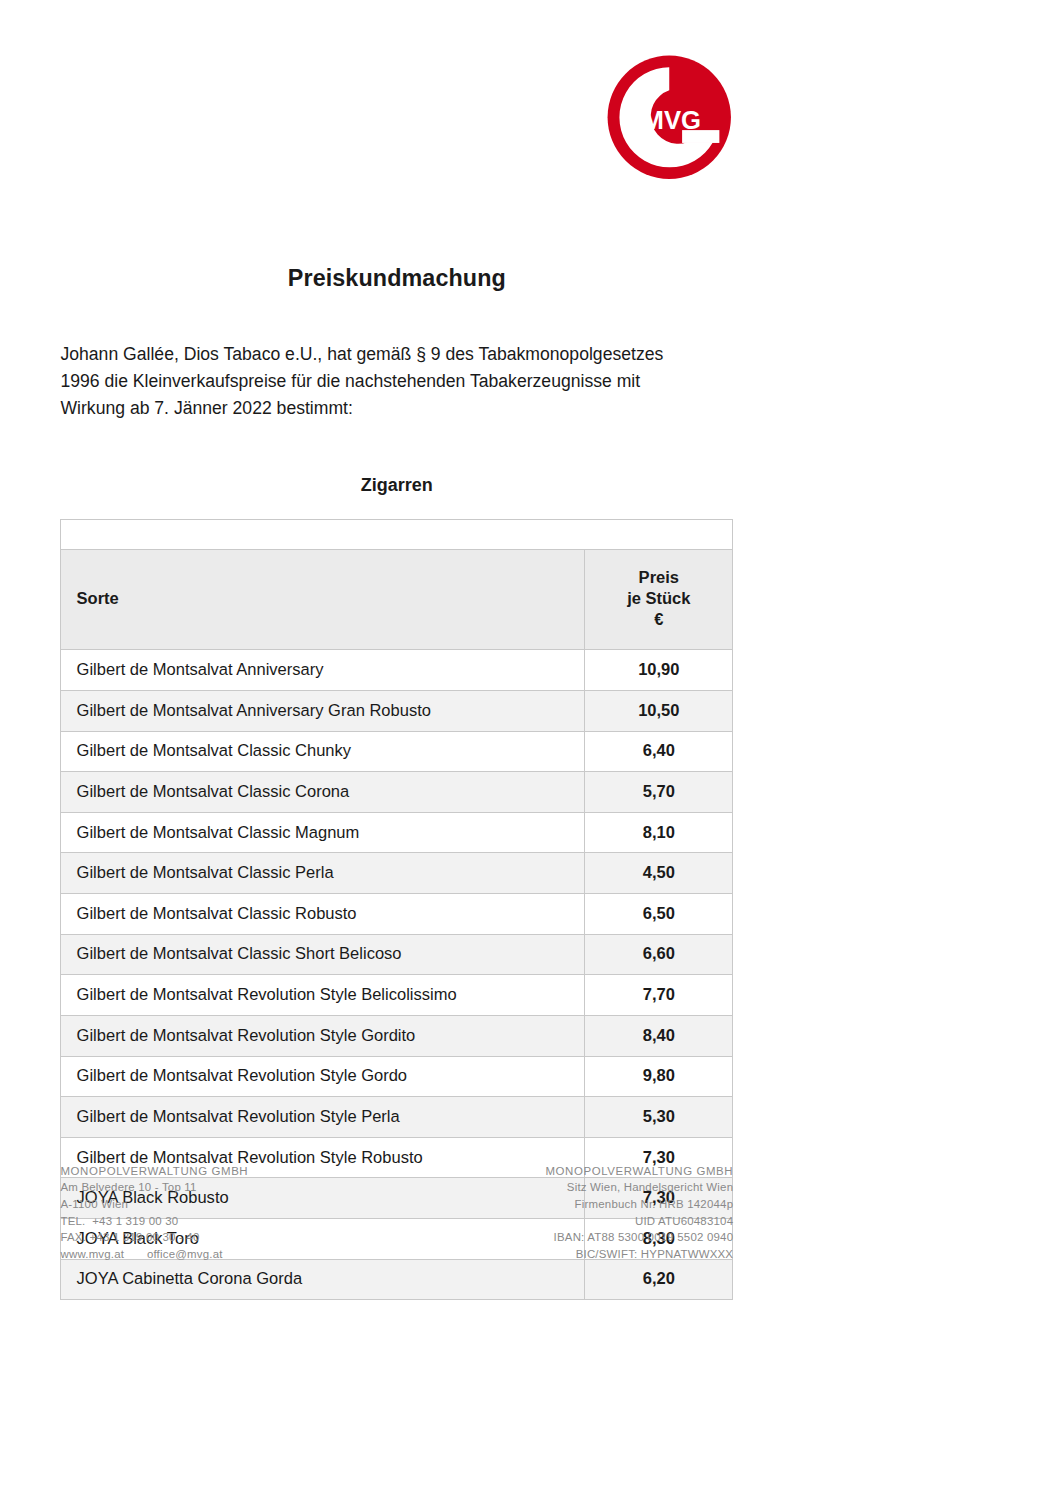MVG
Preiskundmachung
Johann Gallée, Dios Tabaco e.U., hat gemäß § 9 des Tabakmonopolgesetzes 1996 die Kleinverkaufspreise für die nachstehenden Tabakerzeugnisse mit Wirkung ab 7. Jänner 2022 bestimmt:
Zigarren
| Sorte | Preis je Stück € |
| --- | --- |
| Gilbert de Montsalvat Anniversary | 10,90 |
| Gilbert de Montsalvat Anniversary Gran Robusto | 10,50 |
| Gilbert de Montsalvat Classic Chunky | 6,40 |
| Gilbert de Montsalvat Classic Corona | 5,70 |
| Gilbert de Montsalvat Classic Magnum | 8,10 |
| Gilbert de Montsalvat Classic Perla | 4,50 |
| Gilbert de Montsalvat Classic Robusto | 6,50 |
| Gilbert de Montsalvat Classic Short Belicoso | 6,60 |
| Gilbert de Montsalvat Revolution Style Belicolissimo | 7,70 |
| Gilbert de Montsalvat Revolution Style Gordito | 8,40 |
| Gilbert de Montsalvat Revolution Style Gordo | 9,80 |
| Gilbert de Montsalvat Revolution Style Perla | 5,30 |
| Gilbert de Montsalvat Revolution Style Robusto | 7,30 |
| JOYA Black Robusto | 7,30 |
| JOYA Black Toro | 8,30 |
| JOYA Cabinetta Corona Gorda | 6,20 |
MONOPOLVERWALTUNG GMBH
Am Belvedere 10 - Top 11
A-1100 Wien
TEL. +43 1 319 00 30
FAX. +43 1 319 00 30 - 40
www.mvg.at office@mvg.at
MONOPOLVERWALTUNG GMBH
Sitz Wien, Handelsgericht Wien
Firmenbuch Nr. HRB 142044p
UID ATU60483104
IBAN: AT88 5300 0019 5502 0940
BIC/SWIFT: HYPNATWWXXX